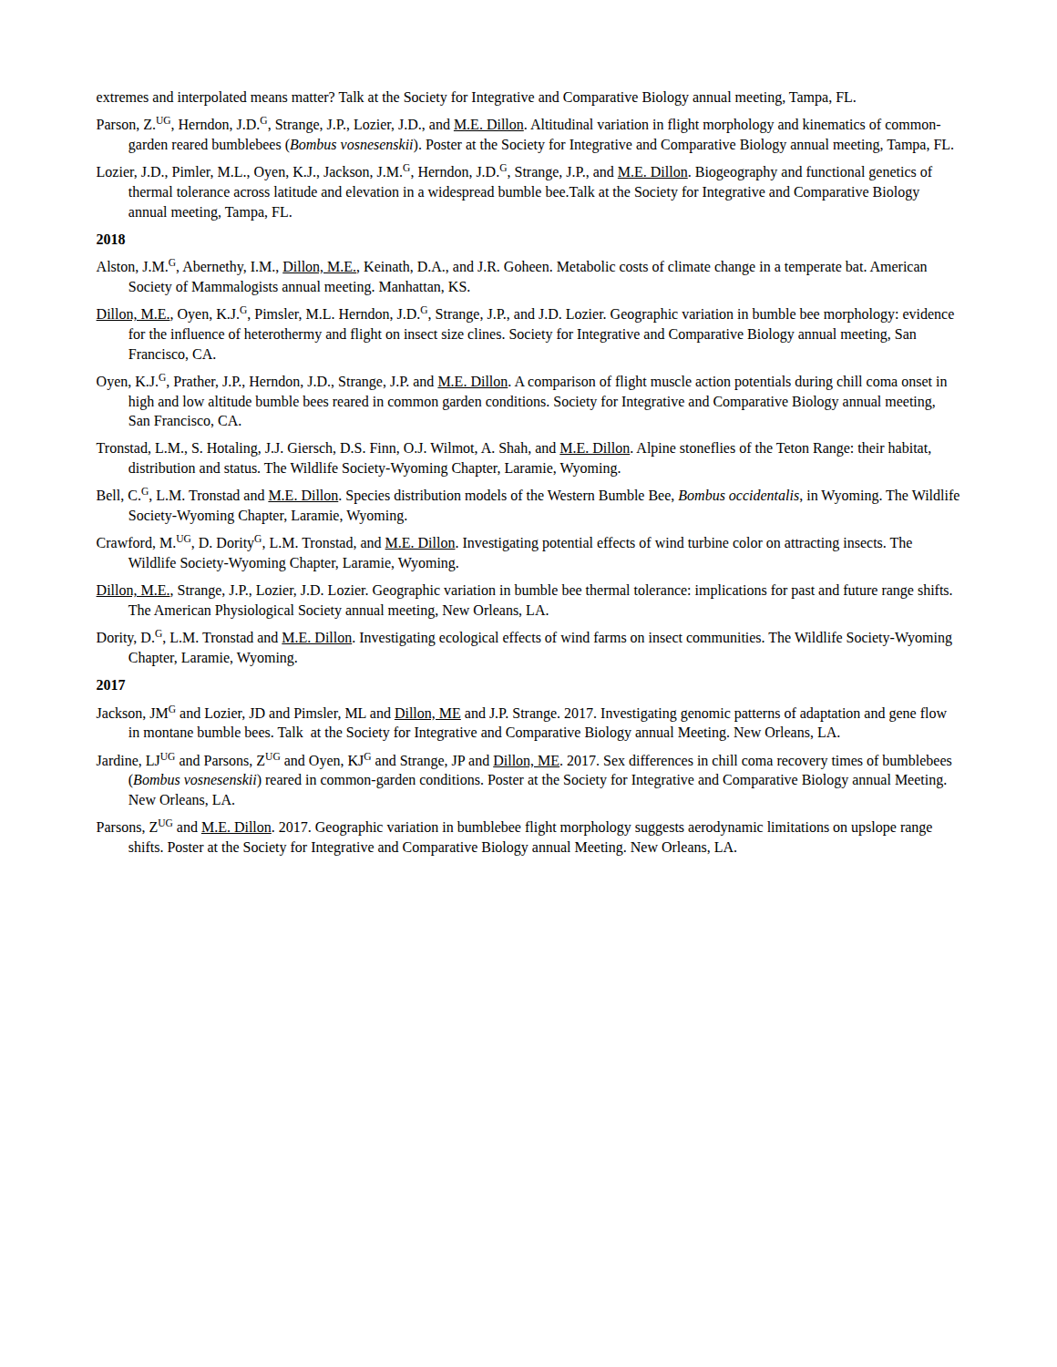extremes and interpolated means matter? Talk at the Society for Integrative and Comparative Biology annual meeting, Tampa, FL.
Parson, Z.UG, Herndon, J.D.G, Strange, J.P., Lozier, J.D., and M.E. Dillon. Altitudinal variation in flight morphology and kinematics of common-garden reared bumblebees (Bombus vosnesenskii). Poster at the Society for Integrative and Comparative Biology annual meeting, Tampa, FL.
Lozier, J.D., Pimler, M.L., Oyen, K.J., Jackson, J.M.G, Herndon, J.D.G, Strange, J.P., and M.E. Dillon. Biogeography and functional genetics of thermal tolerance across latitude and elevation in a widespread bumble bee.Talk at the Society for Integrative and Comparative Biology annual meeting, Tampa, FL.
2018
Alston, J.M.G, Abernethy, I.M., Dillon, M.E., Keinath, D.A., and J.R. Goheen. Metabolic costs of climate change in a temperate bat. American Society of Mammalogists annual meeting. Manhattan, KS.
Dillon, M.E., Oyen, K.J.G, Pimsler, M.L. Herndon, J.D.G, Strange, J.P., and J.D. Lozier. Geographic variation in bumble bee morphology: evidence for the influence of heterothermy and flight on insect size clines. Society for Integrative and Comparative Biology annual meeting, San Francisco, CA.
Oyen, K.J.G, Prather, J.P., Herndon, J.D., Strange, J.P. and M.E. Dillon. A comparison of flight muscle action potentials during chill coma onset in high and low altitude bumble bees reared in common garden conditions. Society for Integrative and Comparative Biology annual meeting, San Francisco, CA.
Tronstad, L.M., S. Hotaling, J.J. Giersch, D.S. Finn, O.J. Wilmot, A. Shah, and M.E. Dillon. Alpine stoneflies of the Teton Range: their habitat, distribution and status. The Wildlife Society-Wyoming Chapter, Laramie, Wyoming.
Bell, C.G, L.M. Tronstad and M.E. Dillon. Species distribution models of the Western Bumble Bee, Bombus occidentalis, in Wyoming. The Wildlife Society-Wyoming Chapter, Laramie, Wyoming.
Crawford, M.UG, D. DorityG, L.M. Tronstad, and M.E. Dillon. Investigating potential effects of wind turbine color on attracting insects. The Wildlife Society-Wyoming Chapter, Laramie, Wyoming.
Dillon, M.E., Strange, J.P., Lozier, J.D. Lozier. Geographic variation in bumble bee thermal tolerance: implications for past and future range shifts. The American Physiological Society annual meeting, New Orleans, LA.
Dority, D.G, L.M. Tronstad and M.E. Dillon. Investigating ecological effects of wind farms on insect communities. The Wildlife Society-Wyoming Chapter, Laramie, Wyoming.
2017
Jackson, JMG and Lozier, JD and Pimsler, ML and Dillon, ME and J.P. Strange. 2017. Investigating genomic patterns of adaptation and gene flow in montane bumble bees. Talk at the Society for Integrative and Comparative Biology annual Meeting. New Orleans, LA.
Jardine, LJUG and Parsons, ZUG and Oyen, KJG and Strange, JP and Dillon, ME. 2017. Sex differences in chill coma recovery times of bumblebees (Bombus vosnesenskii) reared in common-garden conditions. Poster at the Society for Integrative and Comparative Biology annual Meeting. New Orleans, LA.
Parsons, ZUG and M.E. Dillon. 2017. Geographic variation in bumblebee flight morphology suggests aerodynamic limitations on upslope range shifts. Poster at the Society for Integrative and Comparative Biology annual Meeting. New Orleans, LA.